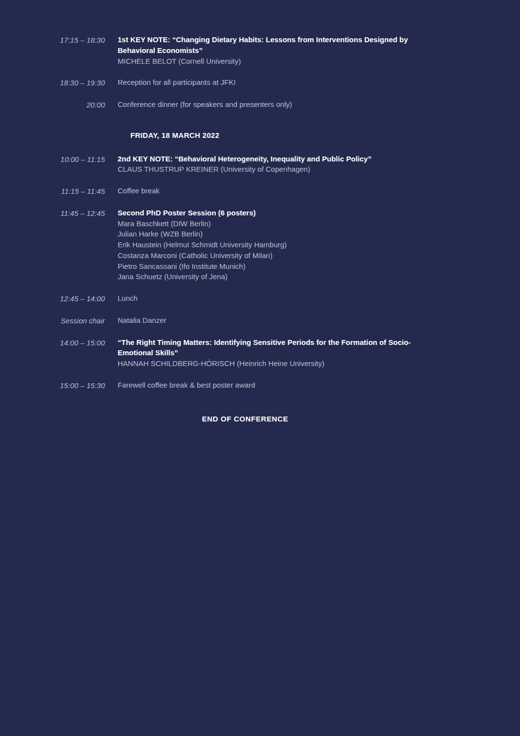17:15 – 18:30
1st KEY NOTE: “Changing Dietary Habits: Lessons from Interventions Designed by Behavioral Economists” MICHELE BELOT (Cornell University)
18:30 – 19:30
Reception for all participants at JFKI
20:00
Conference dinner (for speakers and presenters only)
Friday, 18 March 2022
10:00 – 11:15
2nd KEY NOTE: “Behavioral Heterogeneity, Inequality and Public Policy” CLAUS THUSTRUP KREINER (University of Copenhagen)
11:15 – 11:45
Coffee break
11:45 – 12:45
Second PhD Poster Session (6 posters)
Mara Baschkett (DIW Berlin)
Julian Harke (WZB Berlin)
Erik Haustein (Helmut Schmidt University Hamburg)
Costanza Marconi (Catholic University of Milan)
Pietro Sancassani (Ifo Institute Munich)
Jana Schuetz (University of Jena)
12:45 – 14:00
Lunch
Session chair
Natalia Danzer
14:00 – 15:00
“The Right Timing Matters: Identifying Sensitive Periods for the Formation of Socio-Emotional Skills” HANNAH SCHILDBERG-HÖRISCH (Heinrich Heine University)
15:00 – 15:30
Farewell coffee break & best poster award
END OF CONFERENCE